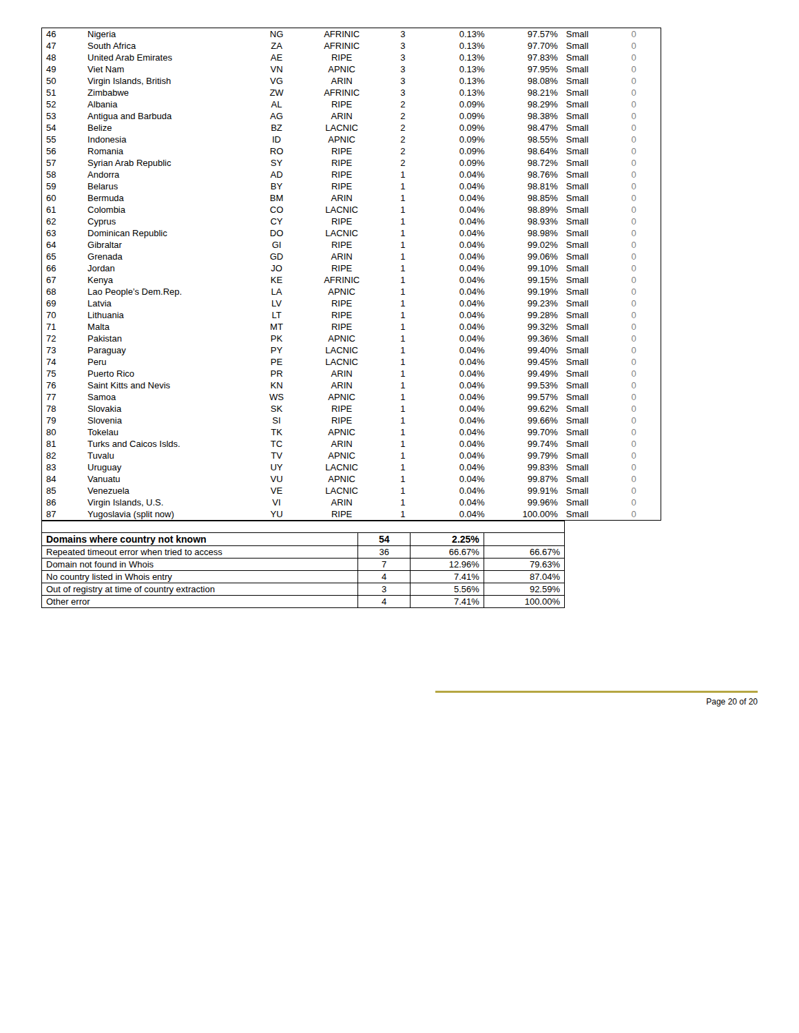| 46 | Nigeria | NG | AFRINIC | 3 | 0.13% | 97.57% | Small | 0 |
| 47 | South Africa | ZA | AFRINIC | 3 | 0.13% | 97.70% | Small | 0 |
| 48 | United Arab Emirates | AE | RIPE | 3 | 0.13% | 97.83% | Small | 0 |
| 49 | Viet Nam | VN | APNIC | 3 | 0.13% | 97.95% | Small | 0 |
| 50 | Virgin Islands, British | VG | ARIN | 3 | 0.13% | 98.08% | Small | 0 |
| 51 | Zimbabwe | ZW | AFRINIC | 3 | 0.13% | 98.21% | Small | 0 |
| 52 | Albania | AL | RIPE | 2 | 0.09% | 98.29% | Small | 0 |
| 53 | Antigua and Barbuda | AG | ARIN | 2 | 0.09% | 98.38% | Small | 0 |
| 54 | Belize | BZ | LACNIC | 2 | 0.09% | 98.47% | Small | 0 |
| 55 | Indonesia | ID | APNIC | 2 | 0.09% | 98.55% | Small | 0 |
| 56 | Romania | RO | RIPE | 2 | 0.09% | 98.64% | Small | 0 |
| 57 | Syrian Arab Republic | SY | RIPE | 2 | 0.09% | 98.72% | Small | 0 |
| 58 | Andorra | AD | RIPE | 1 | 0.04% | 98.76% | Small | 0 |
| 59 | Belarus | BY | RIPE | 1 | 0.04% | 98.81% | Small | 0 |
| 60 | Bermuda | BM | ARIN | 1 | 0.04% | 98.85% | Small | 0 |
| 61 | Colombia | CO | LACNIC | 1 | 0.04% | 98.89% | Small | 0 |
| 62 | Cyprus | CY | RIPE | 1 | 0.04% | 98.93% | Small | 0 |
| 63 | Dominican Republic | DO | LACNIC | 1 | 0.04% | 98.98% | Small | 0 |
| 64 | Gibraltar | GI | RIPE | 1 | 0.04% | 99.02% | Small | 0 |
| 65 | Grenada | GD | ARIN | 1 | 0.04% | 99.06% | Small | 0 |
| 66 | Jordan | JO | RIPE | 1 | 0.04% | 99.10% | Small | 0 |
| 67 | Kenya | KE | AFRINIC | 1 | 0.04% | 99.15% | Small | 0 |
| 68 | Lao People’s Dem.Rep. | LA | APNIC | 1 | 0.04% | 99.19% | Small | 0 |
| 69 | Latvia | LV | RIPE | 1 | 0.04% | 99.23% | Small | 0 |
| 70 | Lithuania | LT | RIPE | 1 | 0.04% | 99.28% | Small | 0 |
| 71 | Malta | MT | RIPE | 1 | 0.04% | 99.32% | Small | 0 |
| 72 | Pakistan | PK | APNIC | 1 | 0.04% | 99.36% | Small | 0 |
| 73 | Paraguay | PY | LACNIC | 1 | 0.04% | 99.40% | Small | 0 |
| 74 | Peru | PE | LACNIC | 1 | 0.04% | 99.45% | Small | 0 |
| 75 | Puerto Rico | PR | ARIN | 1 | 0.04% | 99.49% | Small | 0 |
| 76 | Saint Kitts and Nevis | KN | ARIN | 1 | 0.04% | 99.53% | Small | 0 |
| 77 | Samoa | WS | APNIC | 1 | 0.04% | 99.57% | Small | 0 |
| 78 | Slovakia | SK | RIPE | 1 | 0.04% | 99.62% | Small | 0 |
| 79 | Slovenia | SI | RIPE | 1 | 0.04% | 99.66% | Small | 0 |
| 80 | Tokelau | TK | APNIC | 1 | 0.04% | 99.70% | Small | 0 |
| 81 | Turks and Caicos Islds. | TC | ARIN | 1 | 0.04% | 99.74% | Small | 0 |
| 82 | Tuvalu | TV | APNIC | 1 | 0.04% | 99.79% | Small | 0 |
| 83 | Uruguay | UY | LACNIC | 1 | 0.04% | 99.83% | Small | 0 |
| 84 | Vanuatu | VU | APNIC | 1 | 0.04% | 99.87% | Small | 0 |
| 85 | Venezuela | VE | LACNIC | 1 | 0.04% | 99.91% | Small | 0 |
| 86 | Virgin Islands, U.S. | VI | ARIN | 1 | 0.04% | 99.96% | Small | 0 |
| 87 | Yugoslavia (split now) | YU | RIPE | 1 | 0.04% | 100.00% | Small | 0 |
| Domains where country not known | 54 | 2.25% | |
| Repeated timeout error when tried to access | 36 | 66.67% | 66.67% |
| Domain not found in Whois | 7 | 12.96% | 79.63% |
| No country listed in Whois entry | 4 | 7.41% | 87.04% |
| Out of registry at time of country extraction | 3 | 5.56% | 92.59% |
| Other error | 4 | 7.41% | 100.00% |
Page 20 of 20